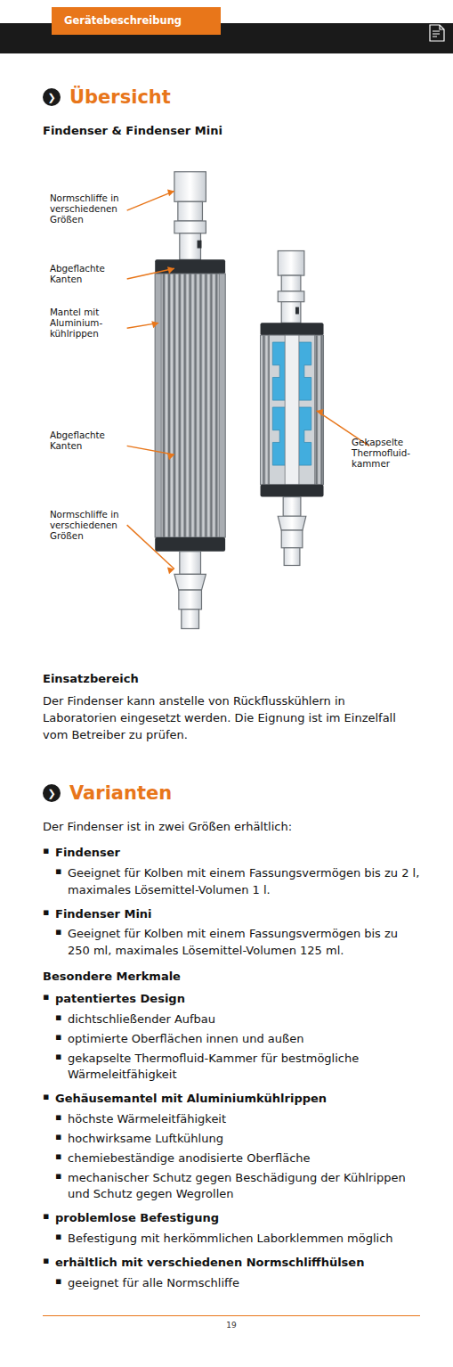Gerätebeschreibung
❯Übersicht
Findenser & Findenser Mini
Normschliffe in verschiedenen Größen Abgeflachte Kanten Mantel mit Aluminium- kühlrippen Abgeflachte Kanten Normschliffe in verschiedenen Größen Gekapselte Thermofluid- kammer
Einsatzbereich
Der Findenser kann anstelle von Rückflusskühlern in Laboratorien eingesetzt werden. Die Eignung ist im Einzelfall vom Betreiber zu prüfen.
❯Varianten
Der Findenser ist in zwei Größen erhältlich:
Findenser
Geeignet für Kolben mit einem Fassungsvermögen bis zu 2 l, maximales Lösemittel-Volumen 1 l.
Findenser Mini
Geeignet für Kolben mit einem Fassungsvermögen bis zu 250 ml, maximales Lösemittel-Volumen 125 ml.
Besondere Merkmale
patentiertes Design
dichtschließender Aufbau
optimierte Oberflächen innen und außen
gekapselte Thermofluid-Kammer für bestmögliche Wärmeleitfähigkeit
Gehäusemantel mit Aluminiumkühlrippen
höchste Wärmeleitfähigkeit
hochwirksame Luftkühlung
chemiebeständige anodisierte Oberfläche
mechanischer Schutz gegen Beschädigung der Kühlrippen und Schutz gegen Wegrollen
problemlose Befestigung
Befestigung mit herkömmlichen Laborklemmen möglich
erhältlich mit verschiedenen Normschliffhülsen
geeignet für alle Normschliffe
19